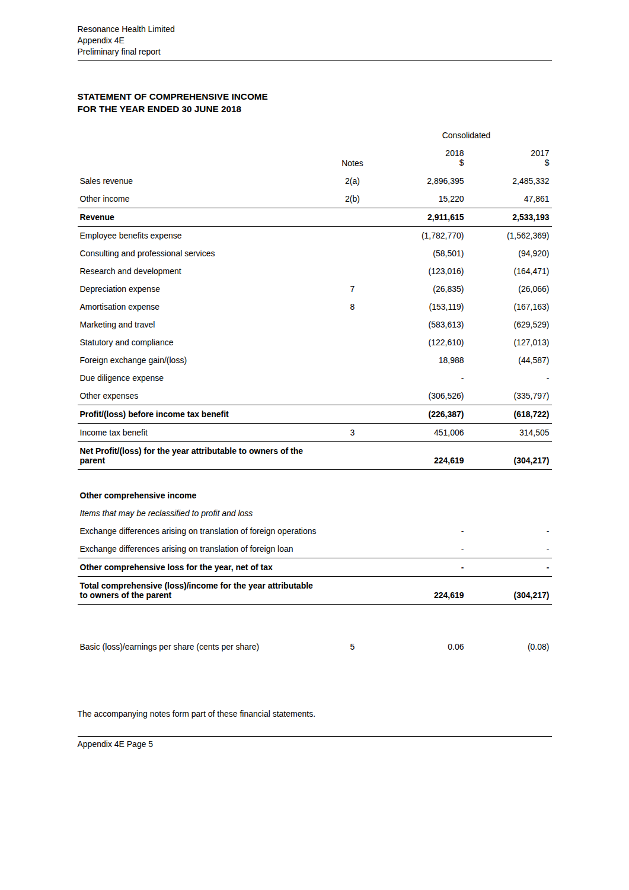Resonance Health Limited
Appendix 4E
Preliminary final report
Statement of Comprehensive Income
For the year ended 30 June 2018
| | | Consolidated |
| --- | --- | --- |
| | Notes | 2018 $ | 2017 $ |
| Sales revenue | 2(a) | 2,896,395 | 2,485,332 |
| Other income | 2(b) | 15,220 | 47,861 |
| Revenue | | 2,911,615 | 2,533,193 |
| Employee benefits expense | | (1,782,770) | (1,562,369) |
| Consulting and professional services | | (58,501) | (94,920) |
| Research and development | | (123,016) | (164,471) |
| Depreciation expense | 7 | (26,835) | (26,066) |
| Amortisation expense | 8 | (153,119) | (167,163) |
| Marketing and travel | | (583,613) | (629,529) |
| Statutory and compliance | | (122,610) | (127,013) |
| Foreign exchange gain/(loss) | | 18,988 | (44,587) |
| Due diligence expense | | - | - |
| Other expenses | | (306,526) | (335,797) |
| Profit/(loss) before income tax benefit | | (226,387) | (618,722) |
| Income tax benefit | 3 | 451,006 | 314,505 |
| Net Profit/(loss) for the year attributable to owners of the parent | | 224,619 | (304,217) |
| Other comprehensive income | | | |
| Items that may be reclassified to profit and loss | | | |
| Exchange differences arising on translation of foreign operations | | - | - |
| Exchange differences arising on translation of foreign loan | | - | - |
| Other comprehensive loss for the year, net of tax | | - | - |
| Total comprehensive (loss)/income for the year attributable to owners of the parent | | 224,619 | (304,217) |
| Basic (loss)/earnings per share (cents per share) | 5 | 0.06 | (0.08) |
The accompanying notes form part of these financial statements.
Appendix 4E Page 5